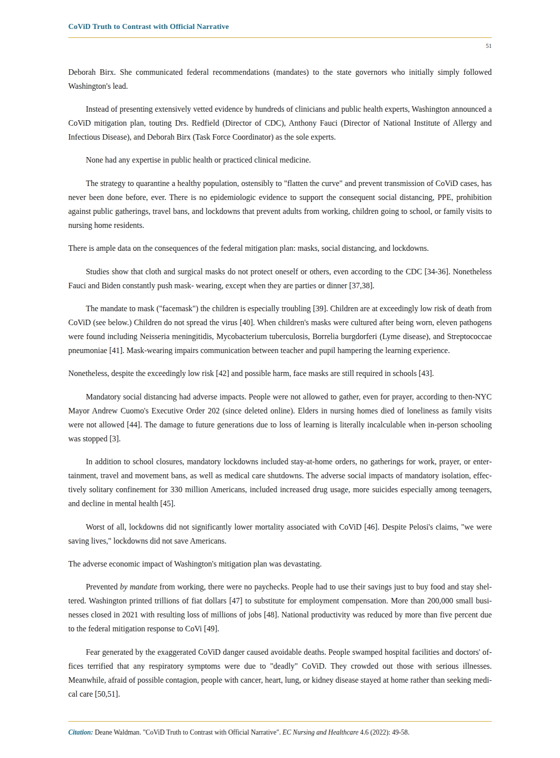CoViD Truth to Contrast with Official Narrative
51
Deborah Birx. She communicated federal recommendations (mandates) to the state governors who initially simply followed Washington's lead.
Instead of presenting extensively vetted evidence by hundreds of clinicians and public health experts, Washington announced a CoViD mitigation plan, touting Drs. Redfield (Director of CDC), Anthony Fauci (Director of National Institute of Allergy and Infectious Disease), and Deborah Birx (Task Force Coordinator) as the sole experts.
None had any expertise in public health or practiced clinical medicine.
The strategy to quarantine a healthy population, ostensibly to "flatten the curve" and prevent transmission of CoViD cases, has never been done before, ever. There is no epidemiologic evidence to support the consequent social distancing, PPE, prohibition against public gatherings, travel bans, and lockdowns that prevent adults from working, children going to school, or family visits to nursing home residents.
There is ample data on the consequences of the federal mitigation plan: masks, social distancing, and lockdowns.
Studies show that cloth and surgical masks do not protect oneself or others, even according to the CDC [34-36]. Nonetheless Fauci and Biden constantly push mask- wearing, except when they are parties or dinner [37,38].
The mandate to mask ("facemask") the children is especially troubling [39]. Children are at exceedingly low risk of death from CoViD (see below.) Children do not spread the virus [40]. When children's masks were cultured after being worn, eleven pathogens were found including Neisseria meningitidis, Mycobacterium tuberculosis, Borrelia burgdorferi (Lyme disease), and Streptococcae pneumoniae [41]. Mask-wearing impairs communication between teacher and pupil hampering the learning experience.
Nonetheless, despite the exceedingly low risk [42] and possible harm, face masks are still required in schools [43].
Mandatory social distancing had adverse impacts. People were not allowed to gather, even for prayer, according to then-NYC Mayor Andrew Cuomo's Executive Order 202 (since deleted online). Elders in nursing homes died of loneliness as family visits were not allowed [44]. The damage to future generations due to loss of learning is literally incalculable when in-person schooling was stopped [3].
In addition to school closures, mandatory lockdowns included stay-at-home orders, no gatherings for work, prayer, or entertainment, travel and movement bans, as well as medical care shutdowns. The adverse social impacts of mandatory isolation, effectively solitary confinement for 330 million Americans, included increased drug usage, more suicides especially among teenagers, and decline in mental health [45].
Worst of all, lockdowns did not significantly lower mortality associated with CoViD [46]. Despite Pelosi's claims, "we were saving lives," lockdowns did not save Americans.
The adverse economic impact of Washington's mitigation plan was devastating.
Prevented by mandate from working, there were no paychecks. People had to use their savings just to buy food and stay sheltered. Washington printed trillions of fiat dollars [47] to substitute for employment compensation. More than 200,000 small businesses closed in 2021 with resulting loss of millions of jobs [48]. National productivity was reduced by more than five percent due to the federal mitigation response to CoVi [49].
Fear generated by the exaggerated CoViD danger caused avoidable deaths. People swamped hospital facilities and doctors' offices terrified that any respiratory symptoms were due to "deadly" CoViD. They crowded out those with serious illnesses. Meanwhile, afraid of possible contagion, people with cancer, heart, lung, or kidney disease stayed at home rather than seeking medical care [50,51].
Citation: Deane Waldman. "CoViD Truth to Contrast with Official Narrative". EC Nursing and Healthcare 4.6 (2022): 49-58.